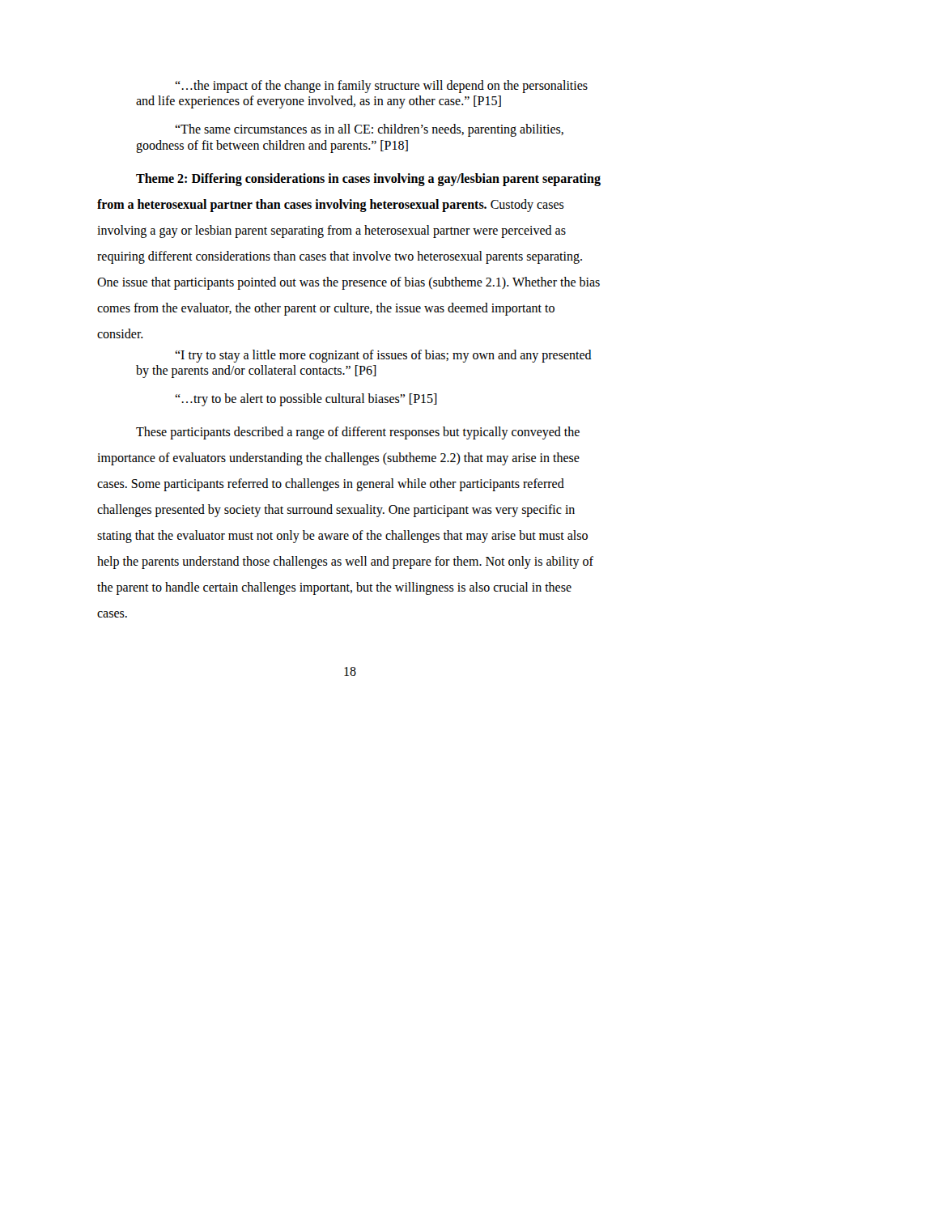“…the impact of the change in family structure will depend on the personalities and life experiences of everyone involved, as in any other case.” [P15]
“The same circumstances as in all CE: children’s needs, parenting abilities, goodness of fit between children and parents.” [P18]
Theme 2: Differing considerations in cases involving a gay/lesbian parent separating from a heterosexual partner than cases involving heterosexual parents. Custody cases involving a gay or lesbian parent separating from a heterosexual partner were perceived as requiring different considerations than cases that involve two heterosexual parents separating. One issue that participants pointed out was the presence of bias (subtheme 2.1). Whether the bias comes from the evaluator, the other parent or culture, the issue was deemed important to consider.
“I try to stay a little more cognizant of issues of bias; my own and any presented by the parents and/or collateral contacts.” [P6]
“…try to be alert to possible cultural biases” [P15]
These participants described a range of different responses but typically conveyed the importance of evaluators understanding the challenges (subtheme 2.2) that may arise in these cases. Some participants referred to challenges in general while other participants referred challenges presented by society that surround sexuality. One participant was very specific in stating that the evaluator must not only be aware of the challenges that may arise but must also help the parents understand those challenges as well and prepare for them. Not only is ability of the parent to handle certain challenges important, but the willingness is also crucial in these cases.
18